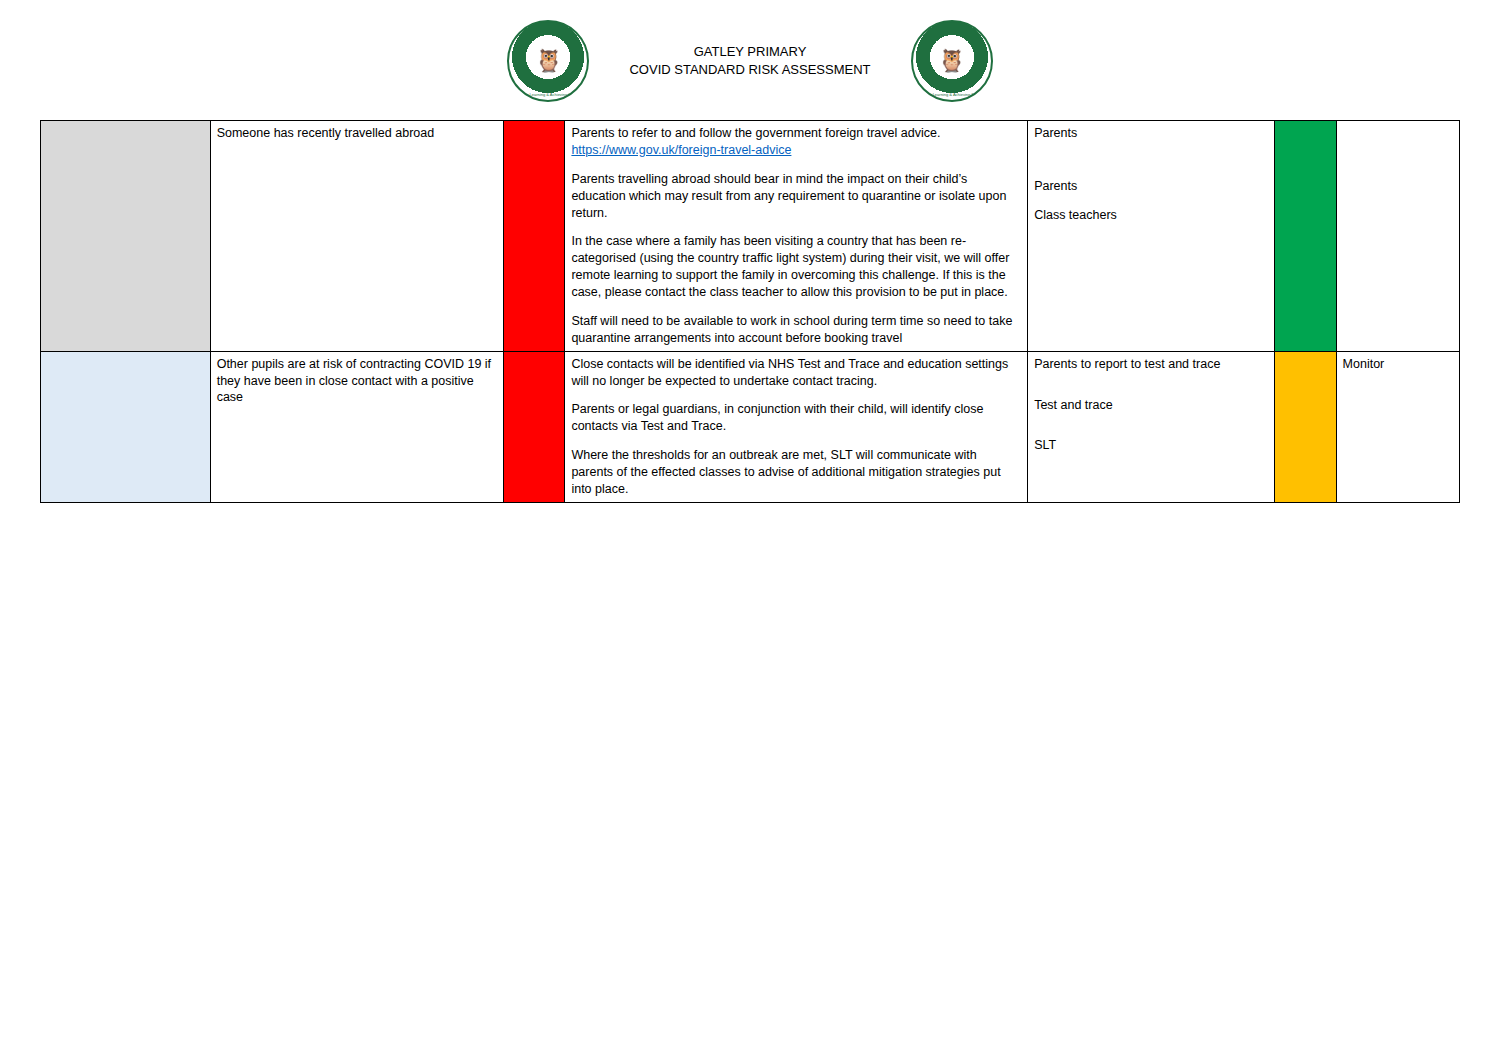🦉
GATLEY PRIMARY
COVID STANDARD RISK ASSESSMENT
🦉
| | Someone has recently travelled abroad | | Parents to refer to and follow the government foreign travel advice. https://www.gov.uk/foreign-travel-advice Parents travelling abroad should bear in mind the impact on their child’s education which may result from any requirement to quarantine or isolate upon return. In the case where a family has been visiting a country that has been re-categorised (using the country traffic light system) during their visit, we will offer remote learning to support the family in overcoming this challenge. If this is the case, please contact the class teacher to allow this provision to be put in place. Staff will need to be available to work in school during term time so need to take quarantine arrangements into account before booking travel | Parents Parents Class teachers | | |
| | Other pupils are at risk of contracting COVID 19 if they have been in close contact with a positive case | | Close contacts will be identified via NHS Test and Trace and education settings will no longer be expected to undertake contact tracing. Parents or legal guardians, in conjunction with their child, will identify close contacts via Test and Trace. Where the thresholds for an outbreak are met, SLT will communicate with parents of the effected classes to advise of additional mitigation strategies put into place. | Parents to report to test and trace Test and trace SLT | | Monitor |